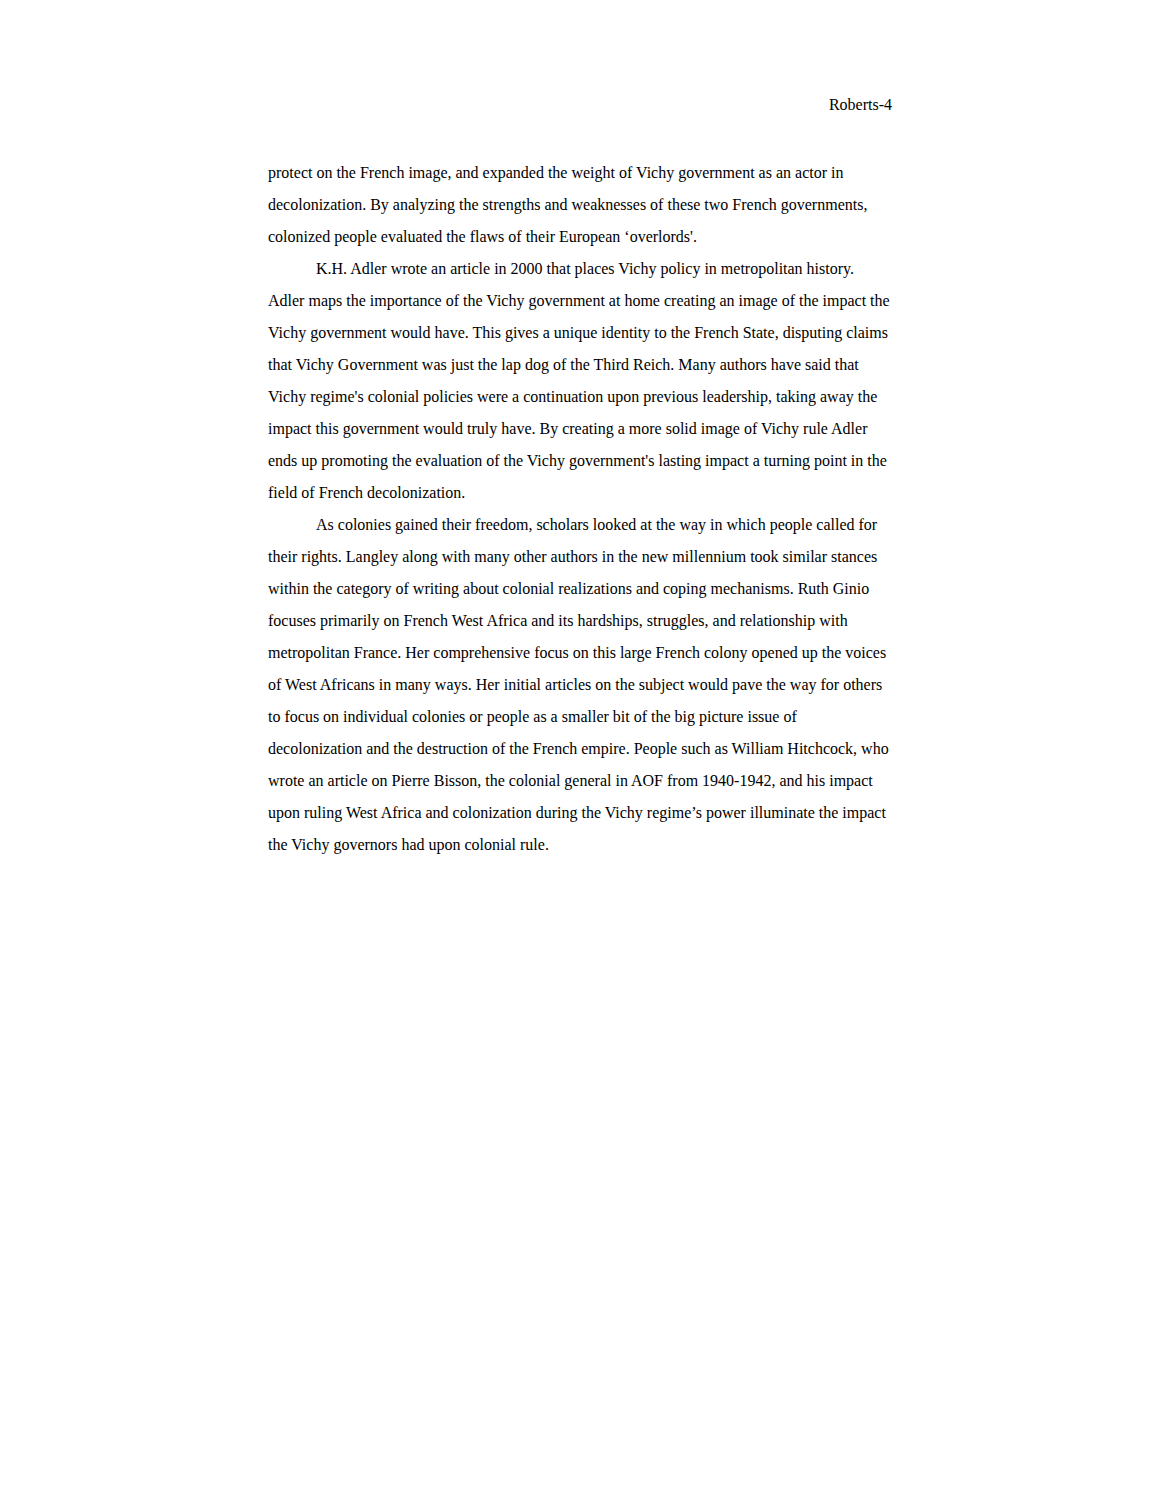Roberts-4
protect on the French image, and expanded the weight of Vichy government as an actor in decolonization. By analyzing the strengths and weaknesses of these two French governments, colonized people evaluated the flaws of their European ‘overlords'.
K.H. Adler wrote an article in 2000 that places Vichy policy in metropolitan history. Adler maps the importance of the Vichy government at home creating an image of the impact the Vichy government would have. This gives a unique identity to the French State, disputing claims that Vichy Government was just the lap dog of the Third Reich. Many authors have said that Vichy regime's colonial policies were a continuation upon previous leadership, taking away the impact this government would truly have. By creating a more solid image of Vichy rule Adler ends up promoting the evaluation of the Vichy government's lasting impact a turning point in the field of French decolonization.
As colonies gained their freedom, scholars looked at the way in which people called for their rights. Langley along with many other authors in the new millennium took similar stances within the category of writing about colonial realizations and coping mechanisms. Ruth Ginio focuses primarily on French West Africa and its hardships, struggles, and relationship with metropolitan France. Her comprehensive focus on this large French colony opened up the voices of West Africans in many ways. Her initial articles on the subject would pave the way for others to focus on individual colonies or people as a smaller bit of the big picture issue of decolonization and the destruction of the French empire. People such as William Hitchcock, who wrote an article on Pierre Bisson, the colonial general in AOF from 1940-1942, and his impact upon ruling West Africa and colonization during the Vichy regime’s power illuminate the impact the Vichy governors had upon colonial rule.